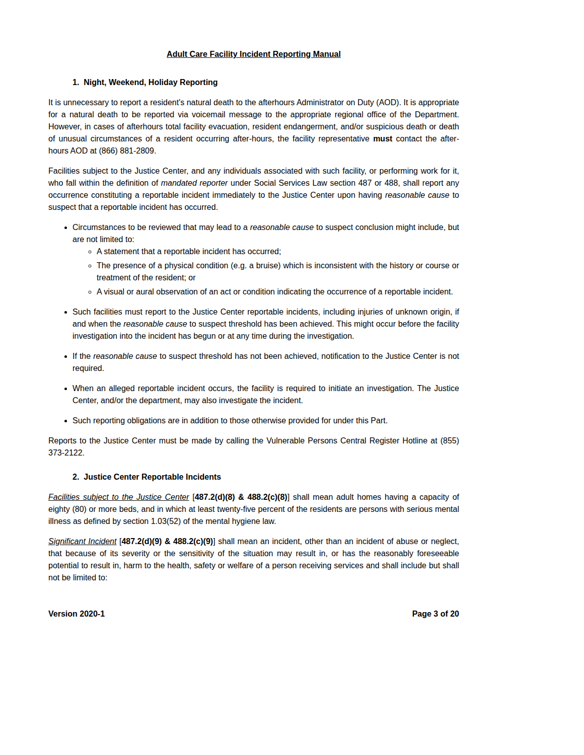Adult Care Facility Incident Reporting Manual
1. Night, Weekend, Holiday Reporting
It is unnecessary to report a resident's natural death to the afterhours Administrator on Duty (AOD). It is appropriate for a natural death to be reported via voicemail message to the appropriate regional office of the Department. However, in cases of afterhours total facility evacuation, resident endangerment, and/or suspicious death or death of unusual circumstances of a resident occurring after-hours, the facility representative must contact the after-hours AOD at (866) 881-2809.
Facilities subject to the Justice Center, and any individuals associated with such facility, or performing work for it, who fall within the definition of mandated reporter under Social Services Law section 487 or 488, shall report any occurrence constituting a reportable incident immediately to the Justice Center upon having reasonable cause to suspect that a reportable incident has occurred.
Circumstances to be reviewed that may lead to a reasonable cause to suspect conclusion might include, but are not limited to:
A statement that a reportable incident has occurred;
The presence of a physical condition (e.g. a bruise) which is inconsistent with the history or course or treatment of the resident; or
A visual or aural observation of an act or condition indicating the occurrence of a reportable incident.
Such facilities must report to the Justice Center reportable incidents, including injuries of unknown origin, if and when the reasonable cause to suspect threshold has been achieved. This might occur before the facility investigation into the incident has begun or at any time during the investigation.
If the reasonable cause to suspect threshold has not been achieved, notification to the Justice Center is not required.
When an alleged reportable incident occurs, the facility is required to initiate an investigation. The Justice Center, and/or the department, may also investigate the incident.
Such reporting obligations are in addition to those otherwise provided for under this Part.
Reports to the Justice Center must be made by calling the Vulnerable Persons Central Register Hotline at (855) 373-2122.
2. Justice Center Reportable Incidents
Facilities subject to the Justice Center [487.2(d)(8) & 488.2(c)(8)] shall mean adult homes having a capacity of eighty (80) or more beds, and in which at least twenty-five percent of the residents are persons with serious mental illness as defined by section 1.03(52) of the mental hygiene law.
Significant Incident [487.2(d)(9) & 488.2(c)(9)] shall mean an incident, other than an incident of abuse or neglect, that because of its severity or the sensitivity of the situation may result in, or has the reasonably foreseeable potential to result in, harm to the health, safety or welfare of a person receiving services and shall include but shall not be limited to:
Version 2020-1 Page 3 of 20